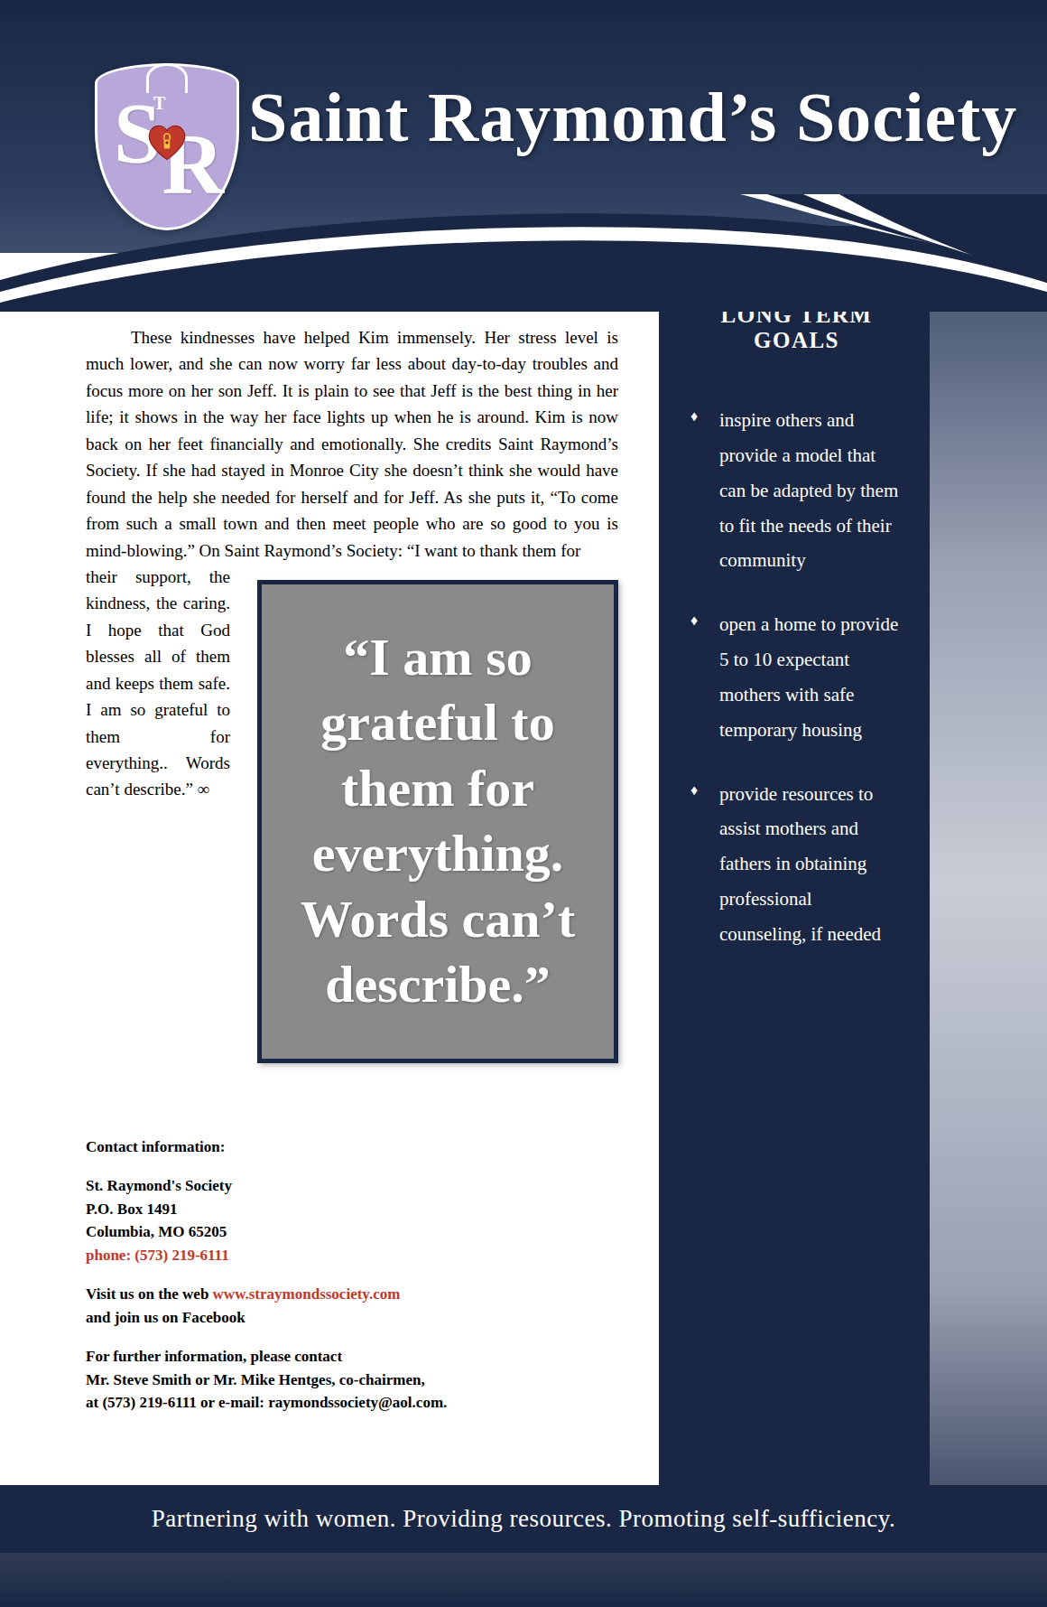S T R
Saint Raymond’s Society
(continued from page 2)
These kindnesses have helped Kim immensely. Her stress level is much lower, and she can now worry far less about day-to-day troubles and focus more on her son Jeff. It is plain to see that Jeff is the best thing in her life; it shows in the way her face lights up when he is around. Kim is now back on her feet financially and emotionally. She credits Saint Raymond’s Society. If she had stayed in Monroe City she doesn’t think she would have found the help she needed for herself and for Jeff. As she puts it, “To come from such a small town and then meet people who are so good to you is mind-blowing.” On Saint Raymond’s Society: “I want to thank them for
“I am so grateful to them for everything. Words can’t describe.”
their support, the kindness, the caring. I hope that God blesses all of them and keeps them safe. I am so grateful to them for everything.. Words can’t describe.” ∞
Contact information:
St. Raymond's Society
P.O. Box 1491
Columbia, MO 65205
phone: (573) 219-6111
Visit us on the web www.straymondssociety.com
and join us on Facebook
For further information, please contact
Mr. Steve Smith or Mr. Mike Hentges, co-chairmen,
at (573) 219-6111 or e-mail: raymondssociety@aol.com.
LONG TERM GOALS
inspire others and provide a model that can be adapted by them to fit the needs of their community
open a home to provide 5 to 10 expectant mothers with safe temporary housing
provide resources to assist mothers and fathers in obtaining professional counseling, if needed
Partnering with women. Providing resources. Promoting self-sufficiency.